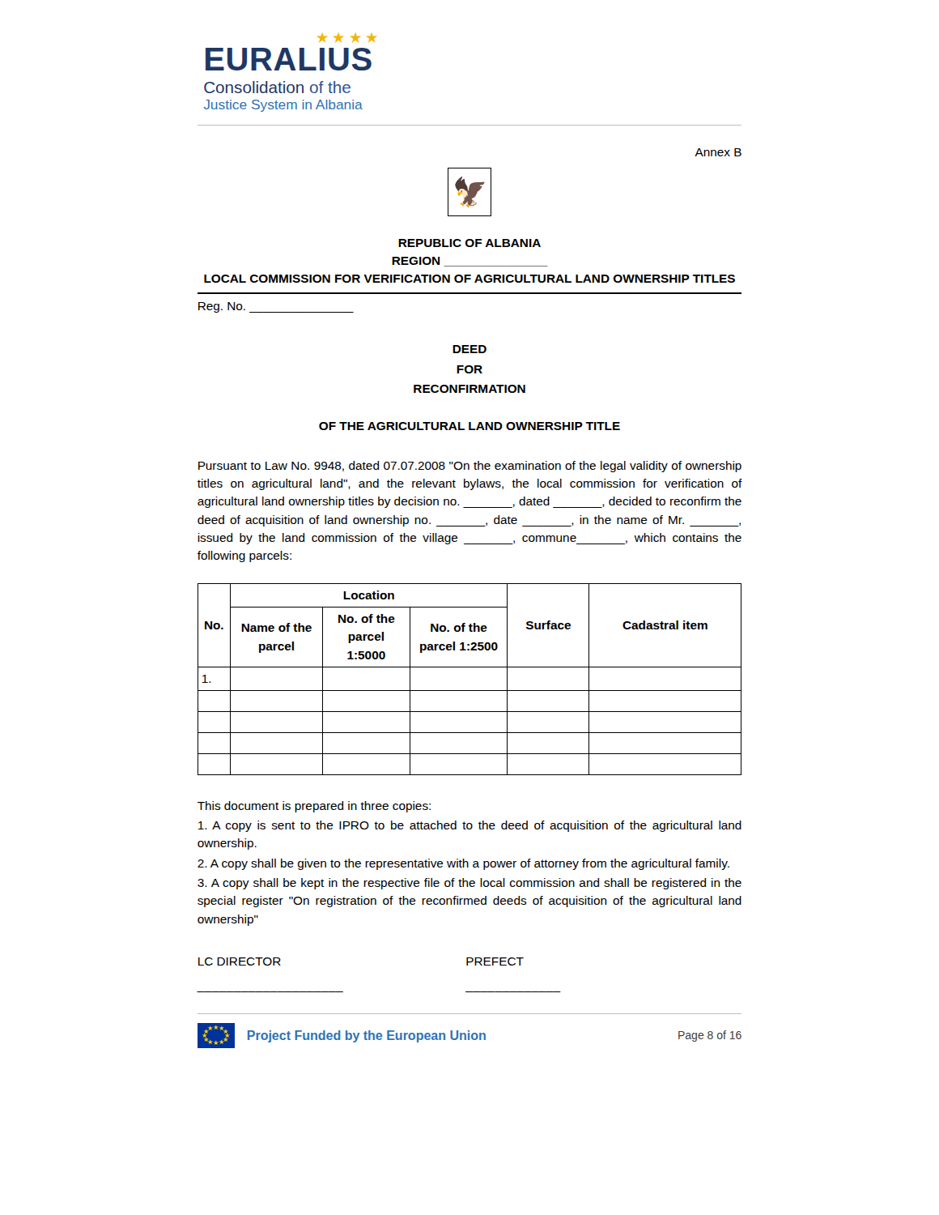EURALIUS★ ★ ★ ★
Consolidation of the
Justice System in Albania
Annex B
🦅
REPUBLIC OF ALBANIA
REGION _______________
LOCAL COMMISSION FOR VERIFICATION OF AGRICULTURAL LAND OWNERSHIP TITLES
Reg. No. _______________
DEED
FOR
RECONFIRMATION
OF THE AGRICULTURAL LAND OWNERSHIP TITLE
Pursuant to Law No. 9948, dated 07.07.2008 "On the examination of the legal validity of ownership titles on agricultural land", and the relevant bylaws, the local commission for verification of agricultural land ownership titles by decision no. _______, dated _______, decided to reconfirm the deed of acquisition of land ownership no. _______, date _______, in the name of Mr. _______, issued by the land commission of the village _______, commune_______, which contains the following parcels:
| No. | Location | Surface | Cadastral item |
| --- | --- | --- | --- |
| Name of the parcel | No. of the parcel 1:5000 | No. of the parcel 1:2500 |
| 1. | | | | | |
This document is prepared in three copies:
1. A copy is sent to the IPRO to be attached to the deed of acquisition of the agricultural land ownership.
2. A copy shall be given to the representative with a power of attorney from the agricultural family.
3. A copy shall be kept in the respective file of the local commission and shall be registered in the special register "On registration of the reconfirmed deeds of acquisition of the agricultural land ownership"
LC DIRECTOR
____________________
PREFECT
_____________
★ ★ ★ ★ ★ ★ ★ ★ ★ ★ ★ ★
Project Funded by the European Union
Page 8 of 16